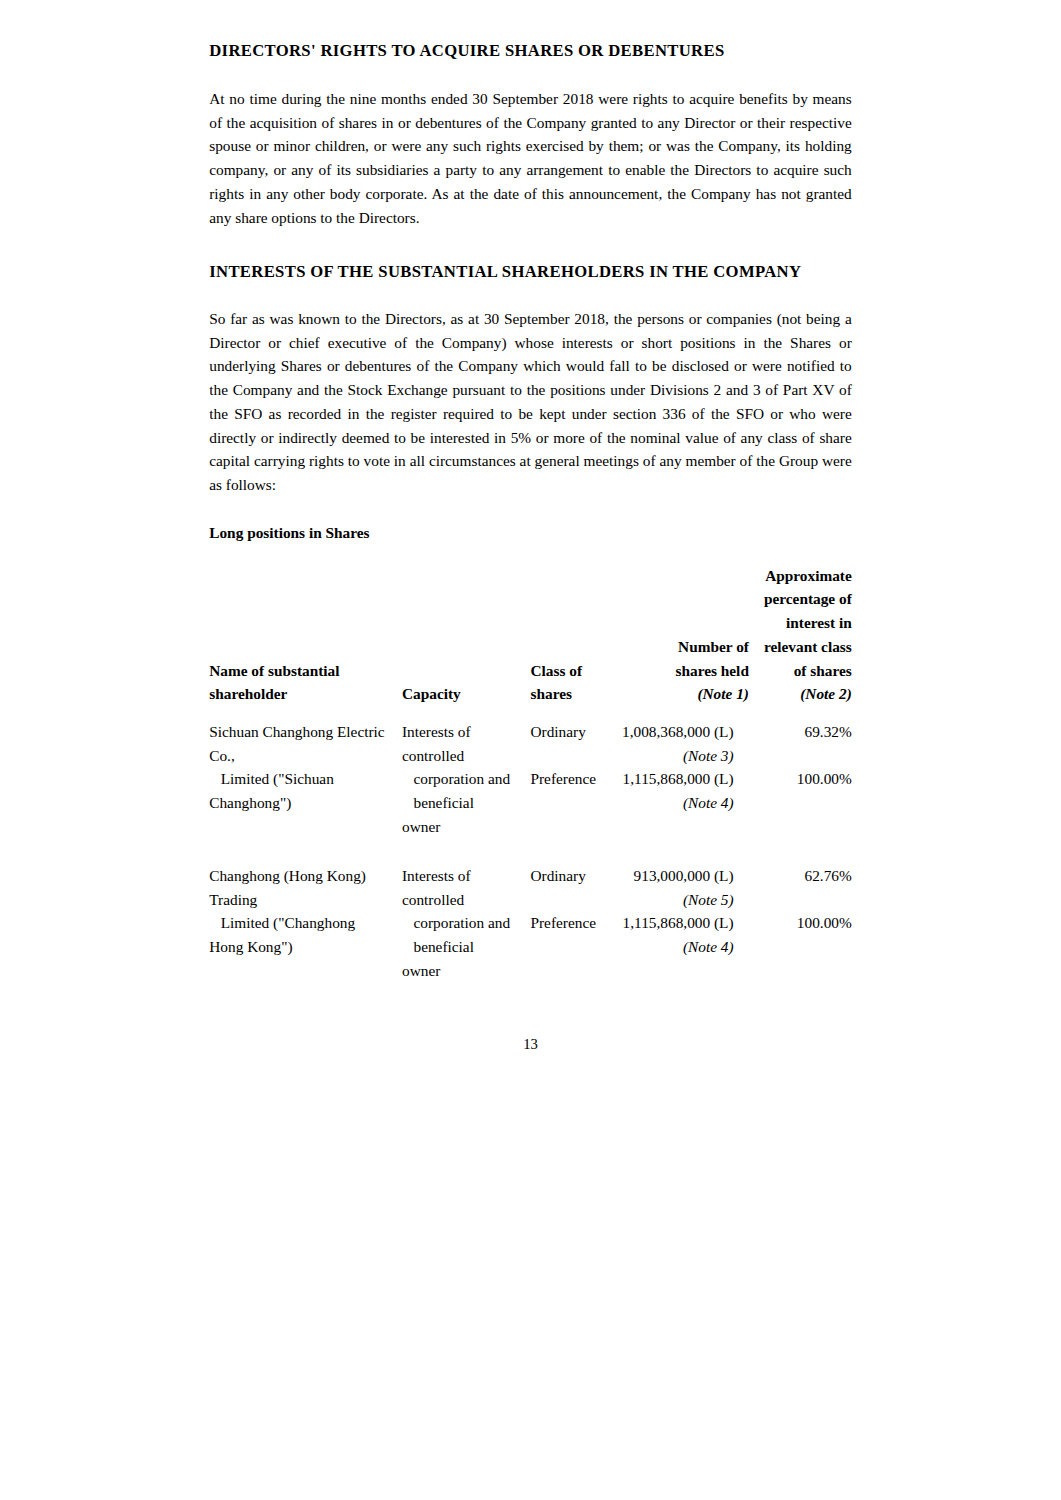Directors' Rights to Acquire Shares or Debentures
At no time during the nine months ended 30 September 2018 were rights to acquire benefits by means of the acquisition of shares in or debentures of the Company granted to any Director or their respective spouse or minor children, or were any such rights exercised by them; or was the Company, its holding company, or any of its subsidiaries a party to any arrangement to enable the Directors to acquire such rights in any other body corporate. As at the date of this announcement, the Company has not granted any share options to the Directors.
Interests of the Substantial Shareholders in the Company
So far as was known to the Directors, as at 30 September 2018, the persons or companies (not being a Director or chief executive of the Company) whose interests or short positions in the Shares or underlying Shares or debentures of the Company which would fall to be disclosed or were notified to the Company and the Stock Exchange pursuant to the positions under Divisions 2 and 3 of Part XV of the SFO as recorded in the register required to be kept under section 336 of the SFO or who were directly or indirectly deemed to be interested in 5% or more of the nominal value of any class of share capital carrying rights to vote in all circumstances at general meetings of any member of the Group were as follows:
Long positions in Shares
| Name of substantial shareholder | Capacity | Class of shares | Number of shares held (Note 1) | Approximate percentage of interest in relevant class of shares (Note 2) |
| --- | --- | --- | --- | --- |
| Sichuan Changhong Electric Co., Limited ("Sichuan Changhong") | Interests of controlled corporation and beneficial owner | Ordinary Preference | 1,008,368,000 (L) (Note 3) 1,115,868,000 (L) (Note 4) | 69.32% 100.00% |
| Changhong (Hong Kong) Trading Limited ("Changhong Hong Kong") | Interests of controlled corporation and beneficial owner | Ordinary Preference | 913,000,000 (L) (Note 5) 1,115,868,000 (L) (Note 4) | 62.76% 100.00% |
13